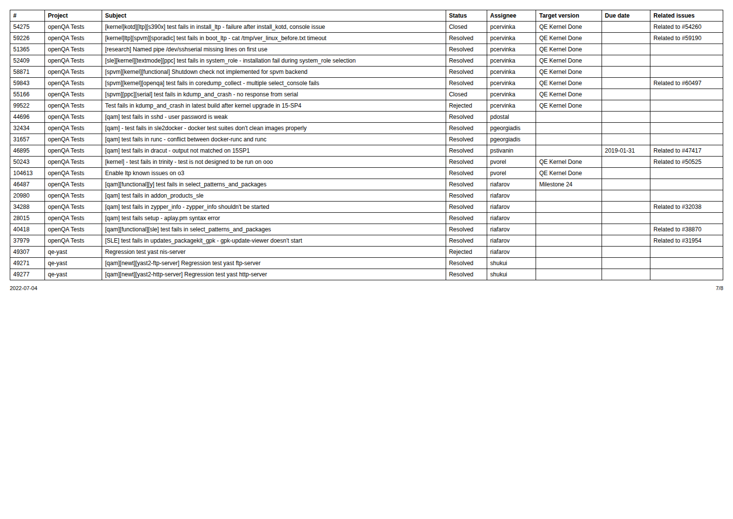| # | Project | Subject | Status | Assignee | Target version | Due date | Related issues |
| --- | --- | --- | --- | --- | --- | --- | --- |
| 54275 | openQA Tests | [kernel]kotd][ltp][s390x] test fails in install_ltp - failure after install_kotd, console issue | Closed | pcervinka | QE Kernel Done | | Related to #54260 |
| 59226 | openQA Tests | [kernel]ltp][spvm][sporadic] test fails in boot_ltp - cat /tmp/ver_linux_before.txt timeout | Resolved | pcervinka | QE Kernel Done | | Related to #59190 |
| 51365 | openQA Tests | [research] Named pipe /dev/sshserial missing lines on first use | Resolved | pcervinka | QE Kernel Done | | |
| 52409 | openQA Tests | [sle][kernel][textmode][ppc] test fails in system_role - installation fail during system_role selection | Resolved | pcervinka | QE Kernel Done | | |
| 58871 | openQA Tests | [spvm][kernel][functional] Shutdown check not implemented for spvm backend | Resolved | pcervinka | QE Kernel Done | | |
| 59843 | openQA Tests | [spvm][kernel][openqa] test fails in coredump_collect - multiple select_console fails | Resolved | pcervinka | QE Kernel Done | | Related to #60497 |
| 55166 | openQA Tests | [spvm][ppc][serial] test fails in kdump_and_crash - no response from serial | Closed | pcervinka | QE Kernel Done | | |
| 99522 | openQA Tests | Test fails in kdump_and_crash in latest build after kernel upgrade in 15-SP4 | Rejected | pcervinka | QE Kernel Done | | |
| 44696 | openQA Tests | [qam] test fails in sshd - user password is weak | Resolved | pdostal | | | |
| 32434 | openQA Tests | [qam] - test fails in sle2docker - docker test suites don't clean images properly | Resolved | pgeorgiadis | | | |
| 31657 | openQA Tests | [qam] test fails in runc - conflict between docker-runc and runc | Resolved | pgeorgiadis | | | |
| 46895 | openQA Tests | [qam] test fails in dracut - output not matched on 15SP1 | Resolved | pstivanin | | 2019-01-31 | Related to #47417 |
| 50243 | openQA Tests | [kernel] - test fails in trinity - test is not designed to be run on ooo | Resolved | pvorel | QE Kernel Done | | Related to #50525 |
| 104613 | openQA Tests | Enable ltp known issues on o3 | Resolved | pvorel | QE Kernel Done | | |
| 46487 | openQA Tests | [qam][functional][y] test fails in select_patterns_and_packages | Resolved | riafarov | Milestone 24 | | |
| 20980 | openQA Tests | [qam] test fails in addon_products_sle | Resolved | riafarov | | | |
| 34288 | openQA Tests | [qam] test fails in zypper_info - zypper_info shouldn't be started | Resolved | riafarov | | | Related to #32038 |
| 28015 | openQA Tests | [qam] test fails setup - aplay.pm syntax error | Resolved | riafarov | | | |
| 40418 | openQA Tests | [qam][functional][sle] test fails in select_patterns_and_packages | Resolved | riafarov | | | Related to #38870 |
| 37979 | openQA Tests | [SLE] test fails in updates_packagekit_gpk - gpk-update-viewer doesn't start | Resolved | riafarov | | | Related to #31954 |
| 49307 | qe-yast | Regression test yast nis-server | Rejected | riafarov | | | |
| 49271 | qe-yast | [qam][newt][yast2-ftp-server] Regression test yast ftp-server | Resolved | shukui | | | |
| 49277 | qe-yast | [qam][newt][yast2-http-server] Regression test yast http-server | Resolved | shukui | | | |
2022-07-04 7/8